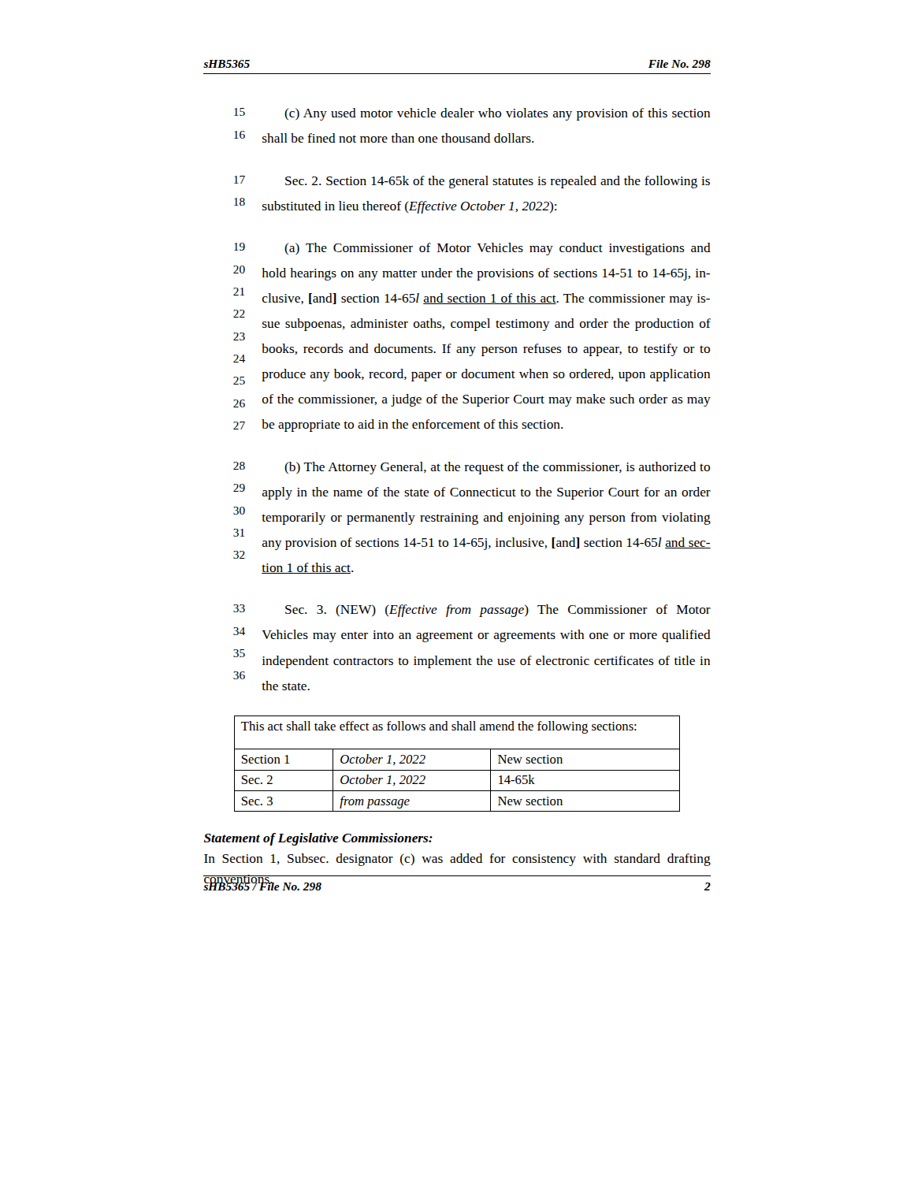sHB5365
File No. 298
1516
(c) Any used motor vehicle dealer who violates any provision of this section shall be fined not more than one thousand dollars.
1718
Sec. 2. Section 14-65k of the general statutes is repealed and the following is substituted in lieu thereof (Effective October 1, 2022):
192021222324252627
(a) The Commissioner of Motor Vehicles may conduct investigations and hold hearings on any matter under the provisions of sections 14-51 to 14-65j, inclusive, [and] section 14-65l and section 1 of this act. The commissioner may issue subpoenas, administer oaths, compel testimony and order the production of books, records and documents. If any person refuses to appear, to testify or to produce any book, record, paper or document when so ordered, upon application of the commissioner, a judge of the Superior Court may make such order as may be appropriate to aid in the enforcement of this section.
2829303132
(b) The Attorney General, at the request of the commissioner, is authorized to apply in the name of the state of Connecticut to the Superior Court for an order temporarily or permanently restraining and enjoining any person from violating any provision of sections 14-51 to 14-65j, inclusive, [and] section 14-65l and section 1 of this act.
33343536
Sec. 3. (NEW) (Effective from passage) The Commissioner of Motor Vehicles may enter into an agreement or agreements with one or more qualified independent contractors to implement the use of electronic certificates of title in the state.
| This act shall take effect as follows and shall amend the following sections: |
| Section 1 | October 1, 2022 | New section |
| Sec. 2 | October 1, 2022 | 14-65k |
| Sec. 3 | from passage | New section |
Statement of Legislative Commissioners:
In Section 1, Subsec. designator (c) was added for consistency with standard drafting conventions.
sHB5365 / File No. 298
2